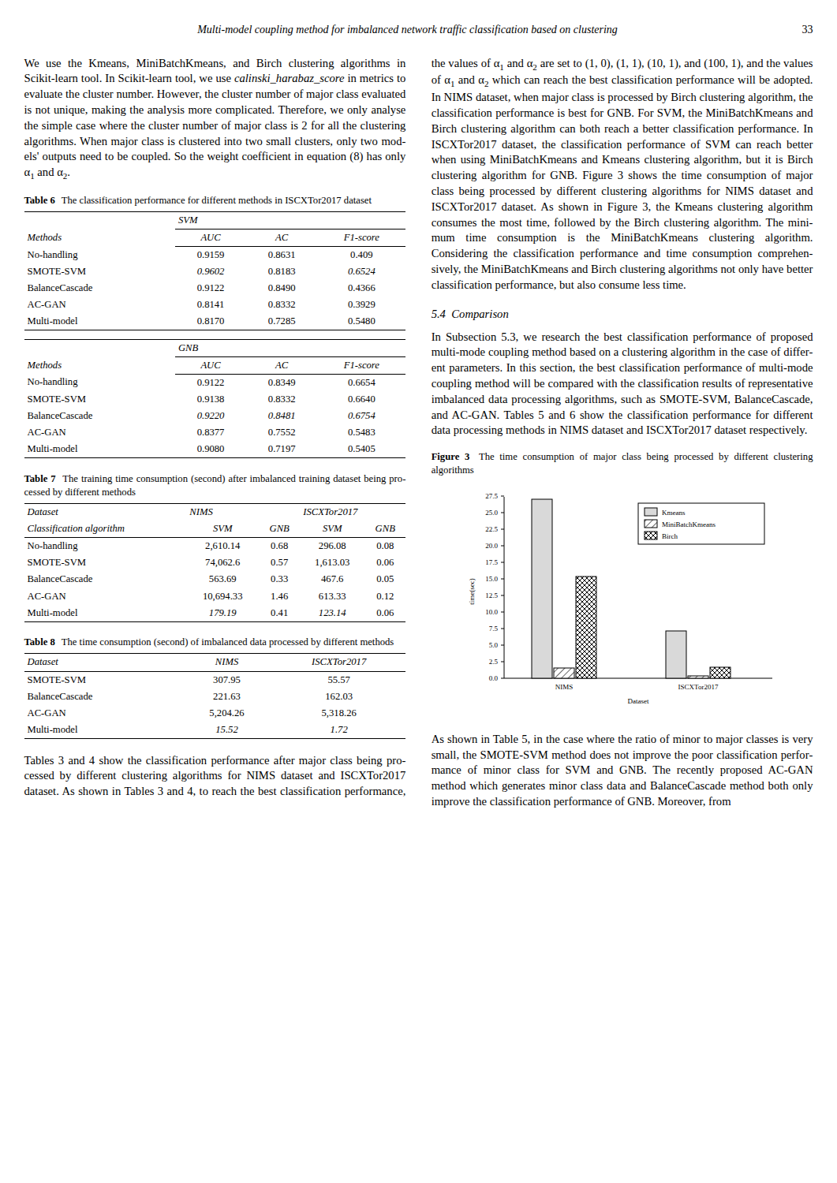Multi-model coupling method for imbalanced network traffic classification based on clustering
33
We use the Kmeans, MiniBatchKmeans, and Birch clustering algorithms in Scikit-learn tool. In Scikit-learn tool, we use calinski_harabaz_score in metrics to evaluate the cluster number. However, the cluster number of major class evaluated is not unique, making the analysis more complicated. Therefore, we only analyse the simple case where the cluster number of major class is 2 for all the clustering algorithms. When major class is clustered into two small clusters, only two models' outputs need to be coupled. So the weight coefficient in equation (8) has only α1 and α2.
Table 6 The classification performance for different methods in ISCXTor2017 dataset
| Methods | SVM |
| --- | --- |
| AUC | AC | F1-score |
| No-handling | 0.9159 | 0.8631 | 0.409 |
| SMOTE-SVM | 0.9602 | 0.8183 | 0.6524 |
| BalanceCascade | 0.9122 | 0.8490 | 0.4366 |
| AC-GAN | 0.8141 | 0.8332 | 0.3929 |
| Multi-model | 0.8170 | 0.7285 | 0.5480 |
| Methods | GNB |
| --- | --- |
| AUC | AC | F1-score |
| No-handling | 0.9122 | 0.8349 | 0.6654 |
| SMOTE-SVM | 0.9138 | 0.8332 | 0.6640 |
| BalanceCascade | 0.9220 | 0.8481 | 0.6754 |
| AC-GAN | 0.8377 | 0.7552 | 0.5483 |
| Multi-model | 0.9080 | 0.7197 | 0.5405 |
Table 7 The training time consumption (second) after imbalanced training dataset being processed by different methods
| Dataset | NIMS | ISCXTor2017 |
| --- | --- | --- |
| Classification algorithm | SVM | GNB | SVM | GNB |
| No-handling | 2,610.14 | 0.68 | 296.08 | 0.08 |
| SMOTE-SVM | 74,062.6 | 0.57 | 1,613.03 | 0.06 |
| BalanceCascade | 563.69 | 0.33 | 467.6 | 0.05 |
| AC-GAN | 10,694.33 | 1.46 | 613.33 | 0.12 |
| Multi-model | 179.19 | 0.41 | 123.14 | 0.06 |
Table 8 The time consumption (second) of imbalanced data processed by different methods
| Dataset | NIMS | ISCXTor2017 |
| --- | --- | --- |
| SMOTE-SVM | 307.95 | 55.57 |
| BalanceCascade | 221.63 | 162.03 |
| AC-GAN | 5,204.26 | 5,318.26 |
| Multi-model | 15.52 | 1.72 |
Tables 3 and 4 show the classification performance after major class being processed by different clustering algorithms for NIMS dataset and ISCXTor2017 dataset. As shown in Tables 3 and 4, to reach the best classification performance, the values of α1 and α2 are set to (1, 0), (1, 1), (10, 1), and (100, 1), and the values of α1 and α2 which can reach the best classification performance will be adopted. In NIMS dataset, when major class is processed by Birch clustering algorithm, the classification performance is best for GNB. For SVM, the MiniBatchKmeans and Birch clustering algorithm can both reach a better classification performance. In ISCXTor2017 dataset, the classification performance of SVM can reach better when using MiniBatchKmeans and Kmeans clustering algorithm, but it is Birch clustering algorithm for GNB. Figure 3 shows the time consumption of major class being processed by different clustering algorithms for NIMS dataset and ISCXTor2017 dataset. As shown in Figure 3, the Kmeans clustering algorithm consumes the most time, followed by the Birch clustering algorithm. The minimum time consumption is the MiniBatchKmeans clustering algorithm. Considering the classification performance and time consumption comprehensively, the MiniBatchKmeans and Birch clustering algorithms not only have better classification performance, but also consume less time.
5.4 Comparison
In Subsection 5.3, we research the best classification performance of proposed multi-mode coupling method based on a clustering algorithm in the case of different parameters. In this section, the best classification performance of multi-mode coupling method will be compared with the classification results of representative imbalanced data processing algorithms, such as SMOTE-SVM, BalanceCascade, and AC-GAN. Tables 5 and 6 show the classification performance for different data processing methods in NIMS dataset and ISCXTor2017 dataset respectively.
Figure 3 The time consumption of major class being processed by different clustering algorithms
0.0 2.5 5.0 7.5 10.0 12.5 15.0 17.5 20.0 22.5 25.0 27.5 time(sec) NIMS ISCXTor2017 Dataset Kmeans MiniBatchKmeans Birch
As shown in Table 5, in the case where the ratio of minor to major classes is very small, the SMOTE-SVM method does not improve the poor classification performance of minor class for SVM and GNB. The recently proposed AC-GAN method which generates minor class data and BalanceCascade method both only improve the classification performance of GNB. Moreover, from